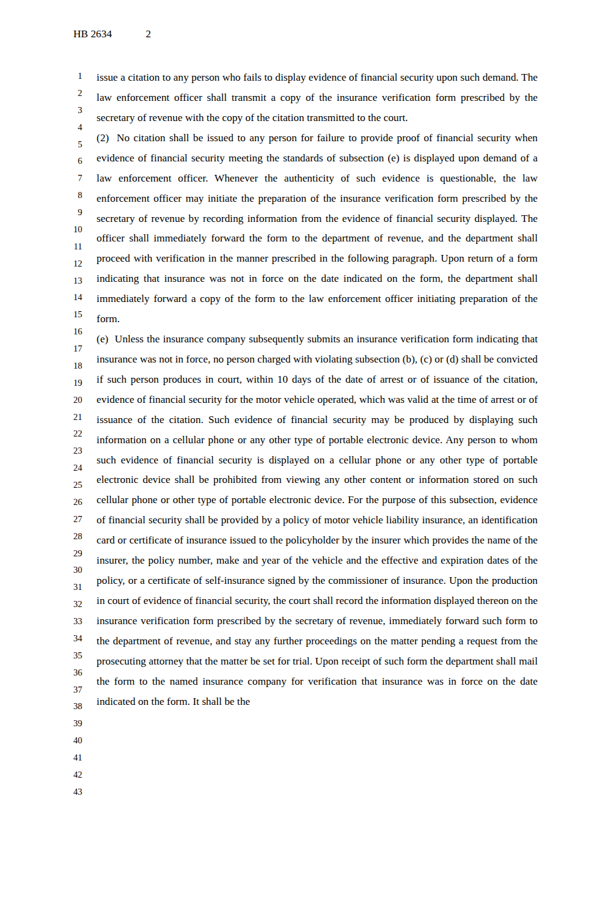HB 2634 2
1 2 3 4 5 6 7 8 9 10 11 12 13 14 15 16 17 18 19 20 21 22 23 24 25 26 27 28 29 30 31 32 33 34 35 36 37 38 39 40 41 42 43
issue a citation to any person who fails to display evidence of financial security upon such demand. The law enforcement officer shall transmit a copy of the insurance verification form prescribed by the secretary of revenue with the copy of the citation transmitted to the court.
(2) No citation shall be issued to any person for failure to provide proof of financial security when evidence of financial security meeting the standards of subsection (e) is displayed upon demand of a law enforcement officer. Whenever the authenticity of such evidence is questionable, the law enforcement officer may initiate the preparation of the insurance verification form prescribed by the secretary of revenue by recording information from the evidence of financial security displayed. The officer shall immediately forward the form to the department of revenue, and the department shall proceed with verification in the manner prescribed in the following paragraph. Upon return of a form indicating that insurance was not in force on the date indicated on the form, the department shall immediately forward a copy of the form to the law enforcement officer initiating preparation of the form.
(e) Unless the insurance company subsequently submits an insurance verification form indicating that insurance was not in force, no person charged with violating subsection (b), (c) or (d) shall be convicted if such person produces in court, within 10 days of the date of arrest or of issuance of the citation, evidence of financial security for the motor vehicle operated, which was valid at the time of arrest or of issuance of the citation. Such evidence of financial security may be produced by displaying such information on a cellular phone or any other type of portable electronic device. Any person to whom such evidence of financial security is displayed on a cellular phone or any other type of portable electronic device shall be prohibited from viewing any other content or information stored on such cellular phone or other type of portable electronic device. For the purpose of this subsection, evidence of financial security shall be provided by a policy of motor vehicle liability insurance, an identification card or certificate of insurance issued to the policyholder by the insurer which provides the name of the insurer, the policy number, make and year of the vehicle and the effective and expiration dates of the policy, or a certificate of self-insurance signed by the commissioner of insurance. Upon the production in court of evidence of financial security, the court shall record the information displayed thereon on the insurance verification form prescribed by the secretary of revenue, immediately forward such form to the department of revenue, and stay any further proceedings on the matter pending a request from the prosecuting attorney that the matter be set for trial. Upon receipt of such form the department shall mail the form to the named insurance company for verification that insurance was in force on the date indicated on the form. It shall be the